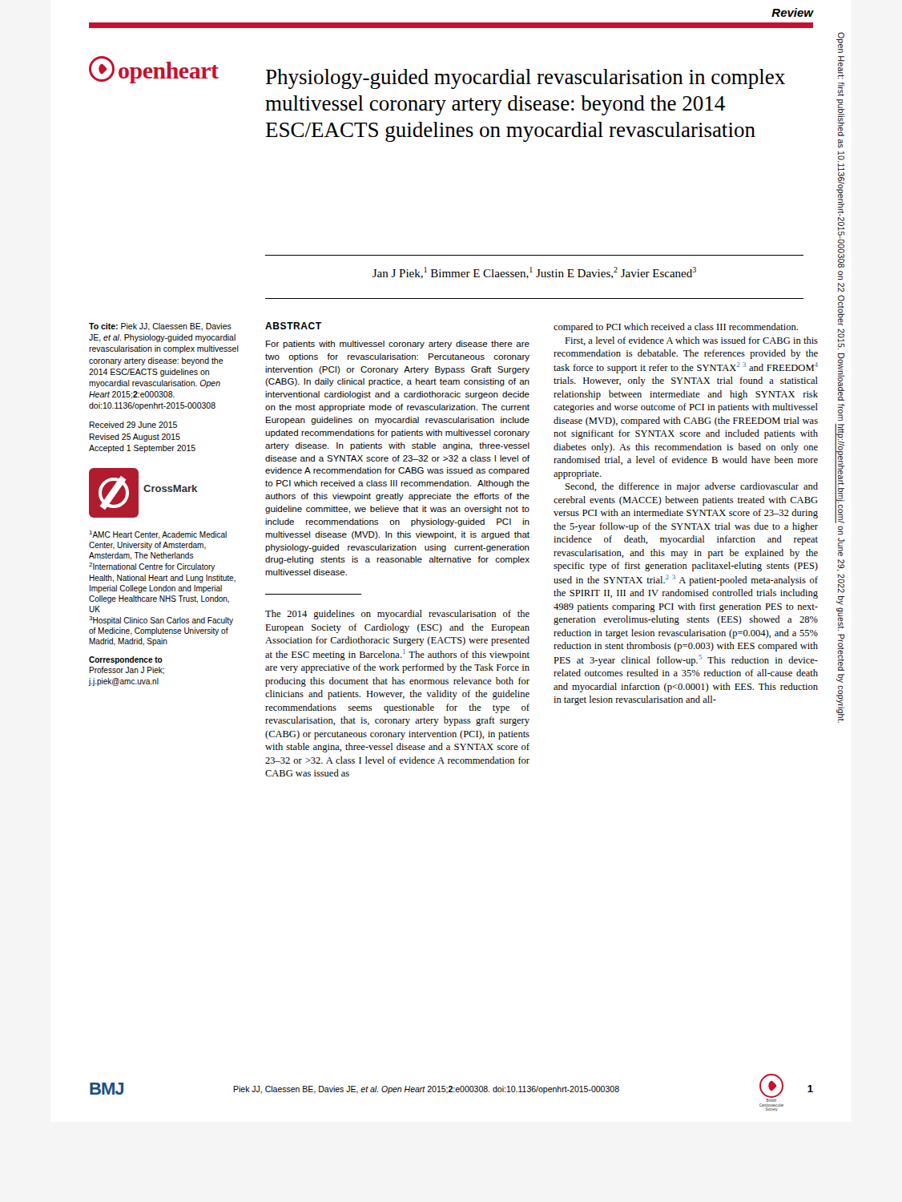Review
Open Heart: first published as 10.1136/openhrt-2015-000308 on 22 October 2015. Downloaded from http://openheart.bmj.com/ on June 29, 2022 by guest. Protected by copyright.
openheart
Physiology-guided myocardial revascularisation in complex multivessel coronary artery disease: beyond the 2014 ESC/EACTS guidelines on myocardial revascularisation
Jan J Piek,1 Bimmer E Claessen,1 Justin E Davies,2 Javier Escaned3
To cite: Piek JJ, Claessen BE, Davies JE, et al. Physiology-guided myocardial revascularisation in complex multivessel coronary artery disease: beyond the 2014 ESC/EACTS guidelines on myocardial revascularisation. Open Heart 2015;2:e000308. doi:10.1136/openhrt-2015-000308
Received 29 June 2015
Revised 25 August 2015
Accepted 1 September 2015
CrossMark
1AMC Heart Center, Academic Medical Center, University of Amsterdam, Amsterdam, The Netherlands
2International Centre for Circulatory Health, National Heart and Lung Institute, Imperial College London and Imperial College Healthcare NHS Trust, London, UK
3Hospital Clinico San Carlos and Faculty of Medicine, Complutense University of Madrid, Madrid, Spain
Correspondence to
Professor Jan J Piek;
j.j.piek@amc.uva.nl
Abstract
For patients with multivessel coronary artery disease there are two options for revascularisation: Percutaneous coronary intervention (PCI) or Coronary Artery Bypass Graft Surgery (CABG). In daily clinical practice, a heart team consisting of an interventional cardiologist and a cardiothoracic surgeon decide on the most appropriate mode of revascularization. The current European guidelines on myocardial revascularisation include updated recommendations for patients with multivessel coronary artery disease. In patients with stable angina, three-vessel disease and a SYNTAX score of 23–32 or >32 a class I level of evidence A recommendation for CABG was issued as compared to PCI which received a class III recommendation. Although the authors of this viewpoint greatly appreciate the efforts of the guideline committee, we believe that it was an oversight not to include recommendations on physiology-guided PCI in multivessel disease (MVD). In this viewpoint, it is argued that physiology-guided revascularization using current-generation drug-eluting stents is a reasonable alternative for complex multivessel disease.
The 2014 guidelines on myocardial revascularisation of the European Society of Cardiology (ESC) and the European Association for Cardiothoracic Surgery (EACTS) were presented at the ESC meeting in Barcelona.1 The authors of this viewpoint are very appreciative of the work performed by the Task Force in producing this document that has enormous relevance both for clinicians and patients. However, the validity of the guideline recommendations seems questionable for the type of revascularisation, that is, coronary artery bypass graft surgery (CABG) or percutaneous coronary intervention (PCI), in patients with stable angina, three-vessel disease and a SYNTAX score of 23–32 or >32. A class I level of evidence A recommendation for CABG was issued as
compared to PCI which received a class III recommendation.
First, a level of evidence A which was issued for CABG in this recommendation is debatable. The references provided by the task force to support it refer to the SYNTAX2 3 and FREEDOM4 trials. However, only the SYNTAX trial found a statistical relationship between intermediate and high SYNTAX risk categories and worse outcome of PCI in patients with multivessel disease (MVD), compared with CABG (the FREEDOM trial was not significant for SYNTAX score and included patients with diabetes only). As this recommendation is based on only one randomised trial, a level of evidence B would have been more appropriate.
Second, the difference in major adverse cardiovascular and cerebral events (MACCE) between patients treated with CABG versus PCI with an intermediate SYNTAX score of 23–32 during the 5-year follow-up of the SYNTAX trial was due to a higher incidence of death, myocardial infarction and repeat revascularisation, and this may in part be explained by the specific type of first generation paclitaxel-eluting stents (PES) used in the SYNTAX trial.2 3 A patient-pooled meta-analysis of the SPIRIT II, III and IV randomised controlled trials including 4989 patients comparing PCI with first generation PES to next-generation everolimus-eluting stents (EES) showed a 28% reduction in target lesion revascularisation (p=0.004), and a 55% reduction in stent thrombosis (p=0.003) with EES compared with PES at 3-year clinical follow-up.5 This reduction in device-related outcomes resulted in a 35% reduction of all-cause death and myocardial infarction (p<0.0001) with EES. This reduction in target lesion revascularisation and all-
BMJ
Piek JJ, Claessen BE, Davies JE, et al. Open Heart 2015;2:e000308. doi:10.1136/openhrt-2015-000308
British
Cardiovascular
Society
1